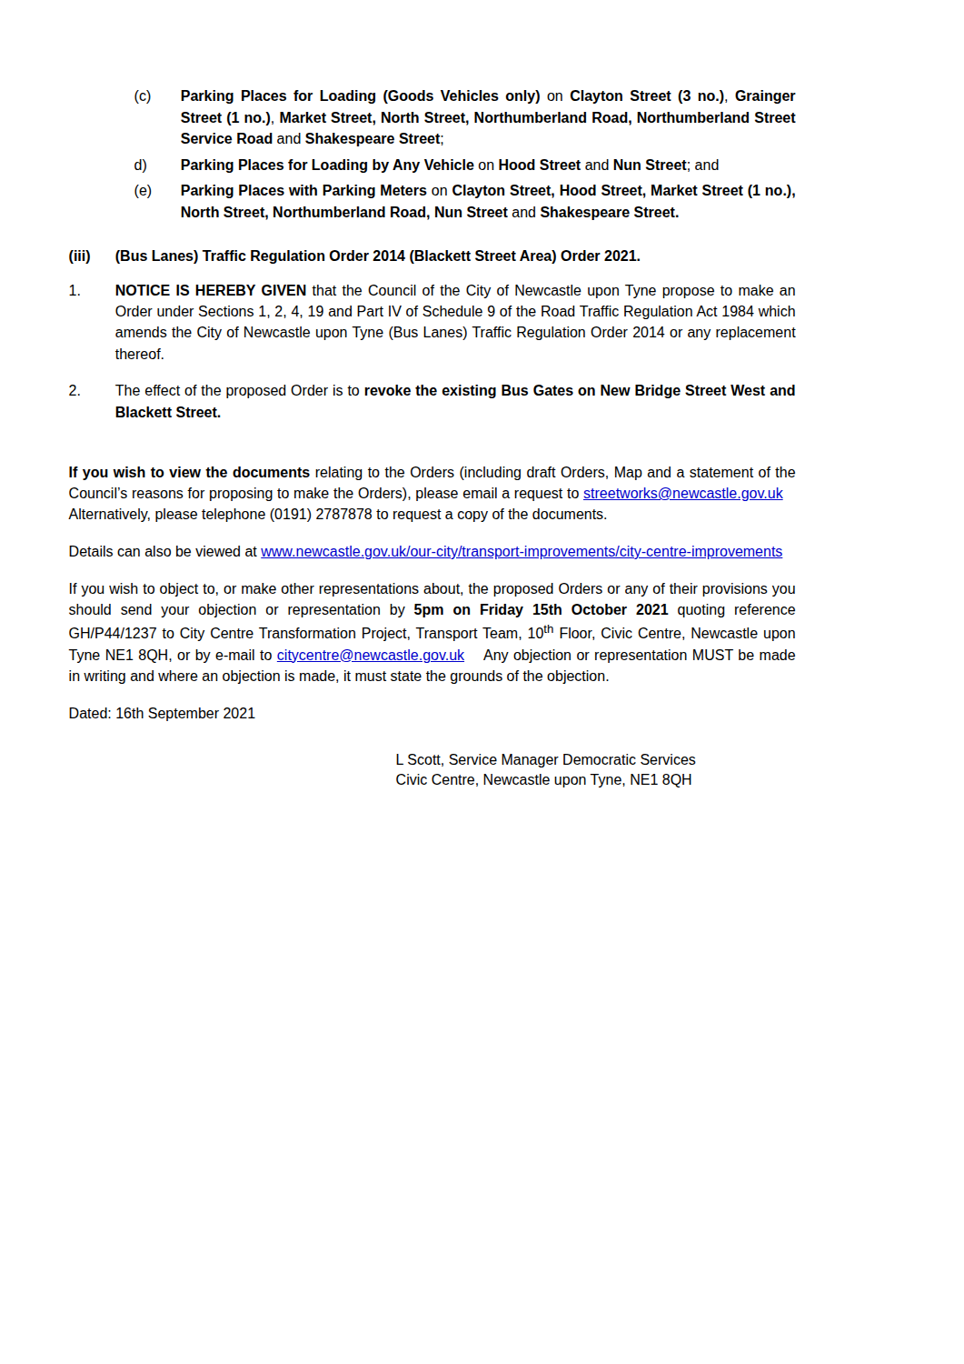(c) Parking Places for Loading (Goods Vehicles only) on Clayton Street (3 no.), Grainger Street (1 no.), Market Street, North Street, Northumberland Road, Northumberland Street Service Road and Shakespeare Street;
d) Parking Places for Loading by Any Vehicle on Hood Street and Nun Street; and
(e) Parking Places with Parking Meters on Clayton Street, Hood Street, Market Street (1 no.), North Street, Northumberland Road, Nun Street and Shakespeare Street.
(iii) (Bus Lanes) Traffic Regulation Order 2014 (Blackett Street Area) Order 2021.
1. NOTICE IS HEREBY GIVEN that the Council of the City of Newcastle upon Tyne propose to make an Order under Sections 1, 2, 4, 19 and Part IV of Schedule 9 of the Road Traffic Regulation Act 1984 which amends the City of Newcastle upon Tyne (Bus Lanes) Traffic Regulation Order 2014 or any replacement thereof.
2. The effect of the proposed Order is to revoke the existing Bus Gates on New Bridge Street West and Blackett Street.
If you wish to view the documents relating to the Orders (including draft Orders, Map and a statement of the Council’s reasons for proposing to make the Orders), please email a request to streetworks@newcastle.gov.uk Alternatively, please telephone (0191) 2787878 to request a copy of the documents.
Details can also be viewed at www.newcastle.gov.uk/our-city/transport-improvements/city-centre-improvements
If you wish to object to, or make other representations about, the proposed Orders or any of their provisions you should send your objection or representation by 5pm on Friday 15th October 2021 quoting reference GH/P44/1237 to City Centre Transformation Project, Transport Team, 10th Floor, Civic Centre, Newcastle upon Tyne NE1 8QH, or by e-mail to citycentre@newcastle.gov.uk Any objection or representation MUST be made in writing and where an objection is made, it must state the grounds of the objection.
Dated: 16th September 2021
L Scott, Service Manager Democratic Services
Civic Centre, Newcastle upon Tyne, NE1 8QH